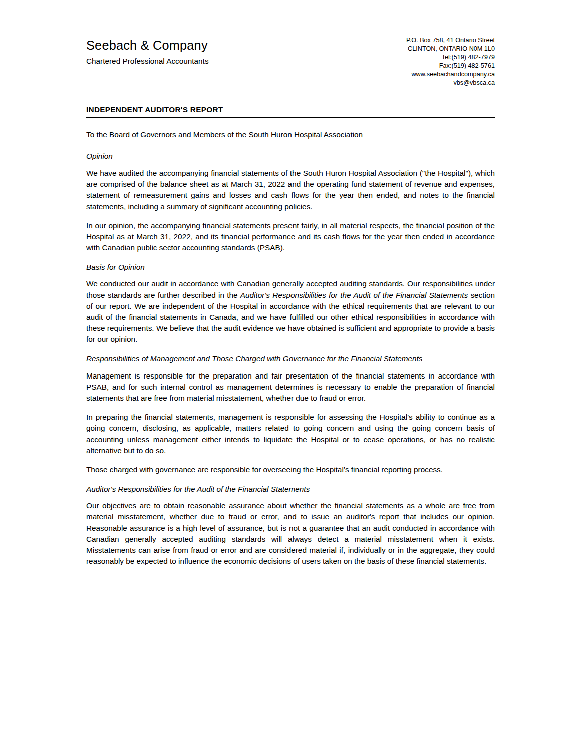Seebach & Company
Chartered Professional Accountants
P.O. Box 758, 41 Ontario Street
CLINTON, ONTARIO N0M 1L0
Tel:(519) 482-7979
Fax:(519) 482-5761
www.seebachandcompany.ca
vbs@vbsca.ca
INDEPENDENT AUDITOR'S REPORT
To the Board of Governors and Members of the South Huron Hospital Association
Opinion
We have audited the accompanying financial statements of the South Huron Hospital Association ("the Hospital"), which are comprised of the balance sheet as at March 31, 2022 and the operating fund statement of revenue and expenses, statement of remeasurement gains and losses and cash flows for the year then ended, and notes to the financial statements, including a summary of significant accounting policies.
In our opinion, the accompanying financial statements present fairly, in all material respects, the financial position of the Hospital as at March 31, 2022, and its financial performance and its cash flows for the year then ended in accordance with Canadian public sector accounting standards (PSAB).
Basis for Opinion
We conducted our audit in accordance with Canadian generally accepted auditing standards. Our responsibilities under those standards are further described in the Auditor's Responsibilities for the Audit of the Financial Statements section of our report. We are independent of the Hospital in accordance with the ethical requirements that are relevant to our audit of the financial statements in Canada, and we have fulfilled our other ethical responsibilities in accordance with these requirements. We believe that the audit evidence we have obtained is sufficient and appropriate to provide a basis for our opinion.
Responsibilities of Management and Those Charged with Governance for the Financial Statements
Management is responsible for the preparation and fair presentation of the financial statements in accordance with PSAB, and for such internal control as management determines is necessary to enable the preparation of financial statements that are free from material misstatement, whether due to fraud or error.
In preparing the financial statements, management is responsible for assessing the Hospital's ability to continue as a going concern, disclosing, as applicable, matters related to going concern and using the going concern basis of accounting unless management either intends to liquidate the Hospital or to cease operations, or has no realistic alternative but to do so.
Those charged with governance are responsible for overseeing the Hospital’s financial reporting process.
Auditor's Responsibilities for the Audit of the Financial Statements
Our objectives are to obtain reasonable assurance about whether the financial statements as a whole are free from material misstatement, whether due to fraud or error, and to issue an auditor's report that includes our opinion. Reasonable assurance is a high level of assurance, but is not a guarantee that an audit conducted in accordance with Canadian generally accepted auditing standards will always detect a material misstatement when it exists. Misstatements can arise from fraud or error and are considered material if, individually or in the aggregate, they could reasonably be expected to influence the economic decisions of users taken on the basis of these financial statements.